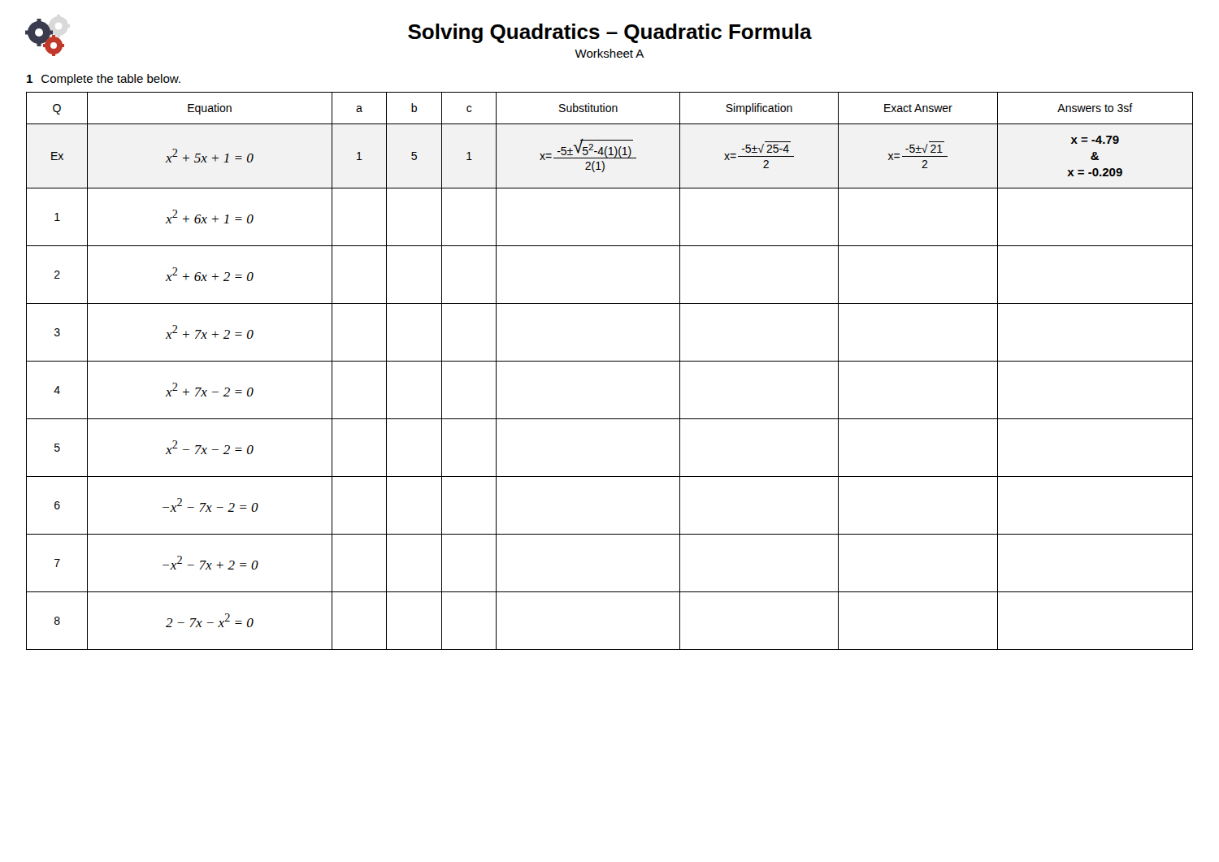Solving Quadratics – Quadratic Formula
Worksheet A
1 Complete the table below.
| Q | Equation | a | b | c | Substitution | Simplification | Exact Answer | Answers to 3sf |
| --- | --- | --- | --- | --- | --- | --- | --- | --- |
| Ex | x 2 + 5x + 1 = 0 | 1 | 5 | 1 | x= -5± 5 2 -4(1)(1) 2(1) | x= -5±√ 25-4 2 | x= -5±√ 21 2 | x = -4.79 & x = -0.209 |
| 1 | x 2 + 6x + 1 = 0 | | | | | | | |
| 2 | x 2 + 6x + 2 = 0 | | | | | | | |
| 3 | x 2 + 7x + 2 = 0 | | | | | | | |
| 4 | x 2 + 7x − 2 = 0 | | | | | | | |
| 5 | x 2 − 7x − 2 = 0 | | | | | | | |
| 6 | −x 2 − 7x − 2 = 0 | | | | | | | |
| 7 | −x 2 − 7x + 2 = 0 | | | | | | | |
| 8 | 2 − 7x − x 2 = 0 | | | | | | | |